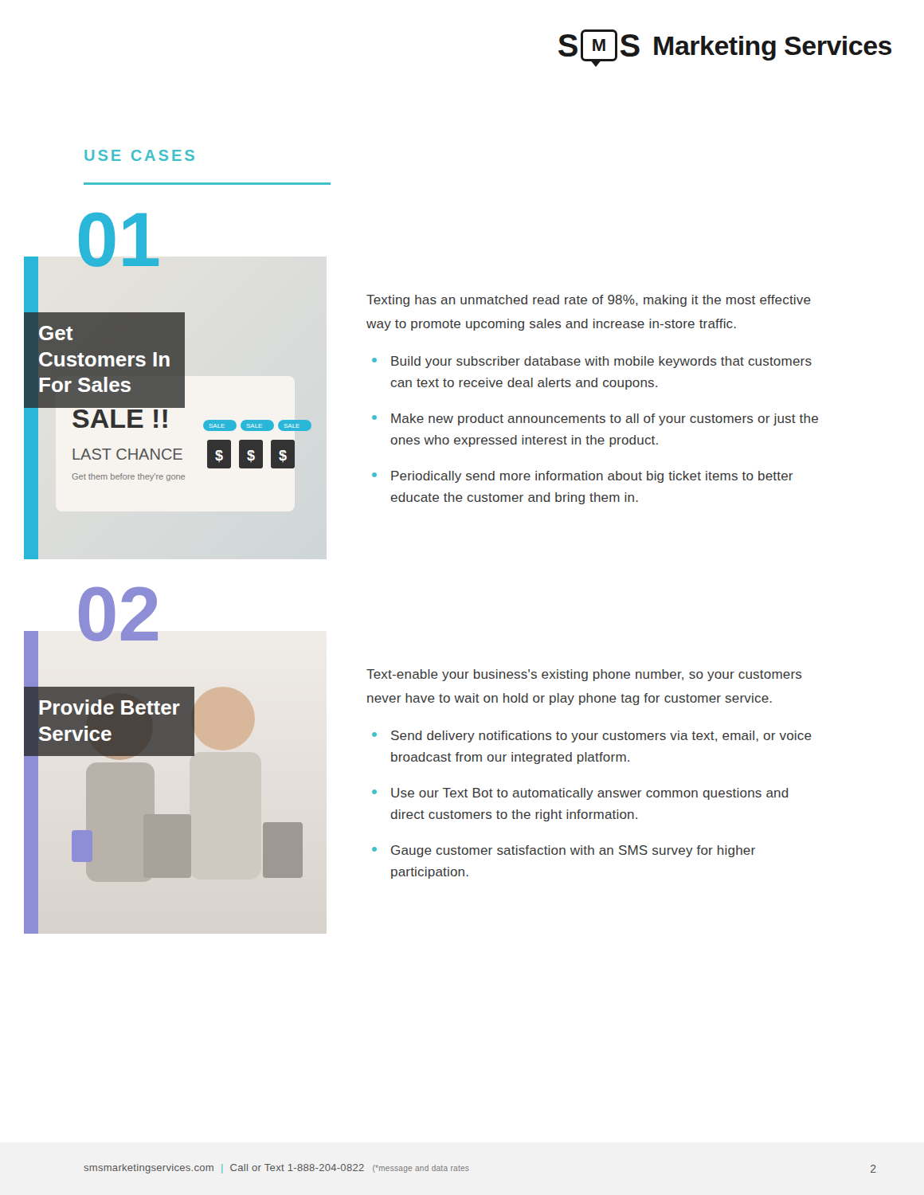SMS
Marketing Services
USE CASES
01
Get
Customers In
For Sales
Texting has an unmatched read rate of 98%, making it the most effective way to promote upcoming sales and increase in-store traffic.
Build your subscriber database with mobile keywords that customers can text to receive deal alerts and coupons.
Make new product announcements to all of your customers or just the ones who expressed interest in the product.
Periodically send more information about big ticket items to better educate the customer and bring them in.
02
Provide Better
Service
Text-enable your business's existing phone number, so your customers never have to wait on hold or play phone tag for customer service.
Send delivery notifications to your customers via text, email, or voice broadcast from our integrated platform.
Use our Text Bot to automatically answer common questions and direct customers to the right information.
Gauge customer satisfaction with an SMS survey for higher participation.
smsmarketingservices.com | Call or Text 1-888-204-0822 (*message and data rates
2